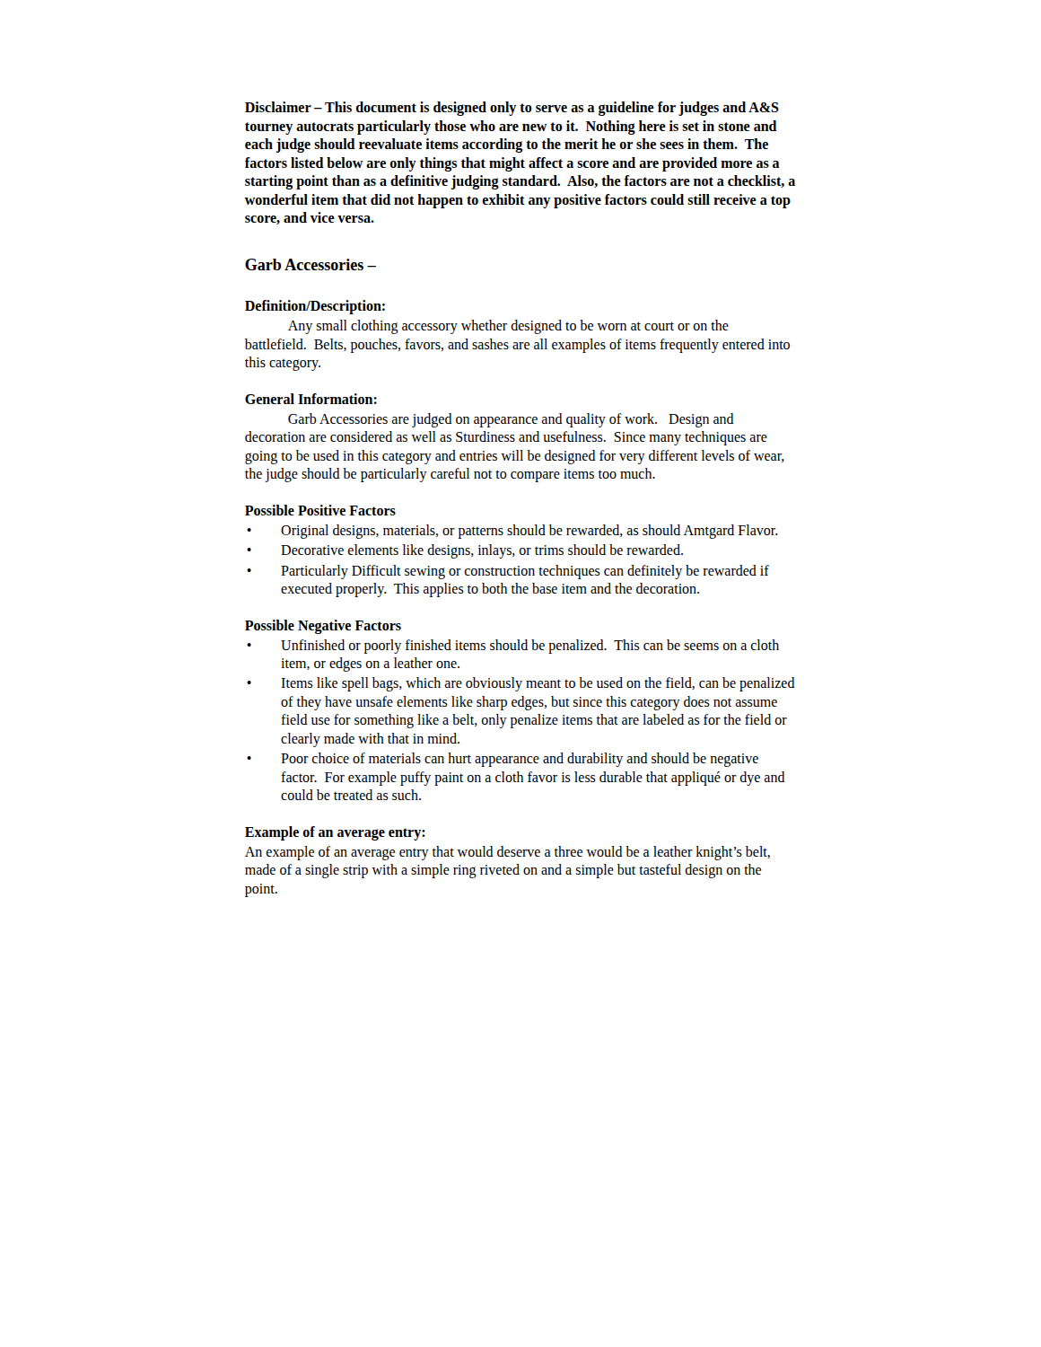Disclaimer – This document is designed only to serve as a guideline for judges and A&S tourney autocrats particularly those who are new to it. Nothing here is set in stone and each judge should reevaluate items according to the merit he or she sees in them. The factors listed below are only things that might affect a score and are provided more as a starting point than as a definitive judging standard. Also, the factors are not a checklist, a wonderful item that did not happen to exhibit any positive factors could still receive a top score, and vice versa.
Garb Accessories –
Definition/Description:
Any small clothing accessory whether designed to be worn at court or on the battlefield. Belts, pouches, favors, and sashes are all examples of items frequently entered into this category.
General Information:
Garb Accessories are judged on appearance and quality of work. Design and decoration are considered as well as Sturdiness and usefulness. Since many techniques are going to be used in this category and entries will be designed for very different levels of wear, the judge should be particularly careful not to compare items too much.
Possible Positive Factors
Original designs, materials, or patterns should be rewarded, as should Amtgard Flavor.
Decorative elements like designs, inlays, or trims should be rewarded.
Particularly Difficult sewing or construction techniques can definitely be rewarded if executed properly. This applies to both the base item and the decoration.
Possible Negative Factors
Unfinished or poorly finished items should be penalized. This can be seems on a cloth item, or edges on a leather one.
Items like spell bags, which are obviously meant to be used on the field, can be penalized of they have unsafe elements like sharp edges, but since this category does not assume field use for something like a belt, only penalize items that are labeled as for the field or clearly made with that in mind.
Poor choice of materials can hurt appearance and durability and should be negative factor. For example puffy paint on a cloth favor is less durable that appliqué or dye and could be treated as such.
Example of an average entry:
An example of an average entry that would deserve a three would be a leather knight’s belt, made of a single strip with a simple ring riveted on and a simple but tasteful design on the point.